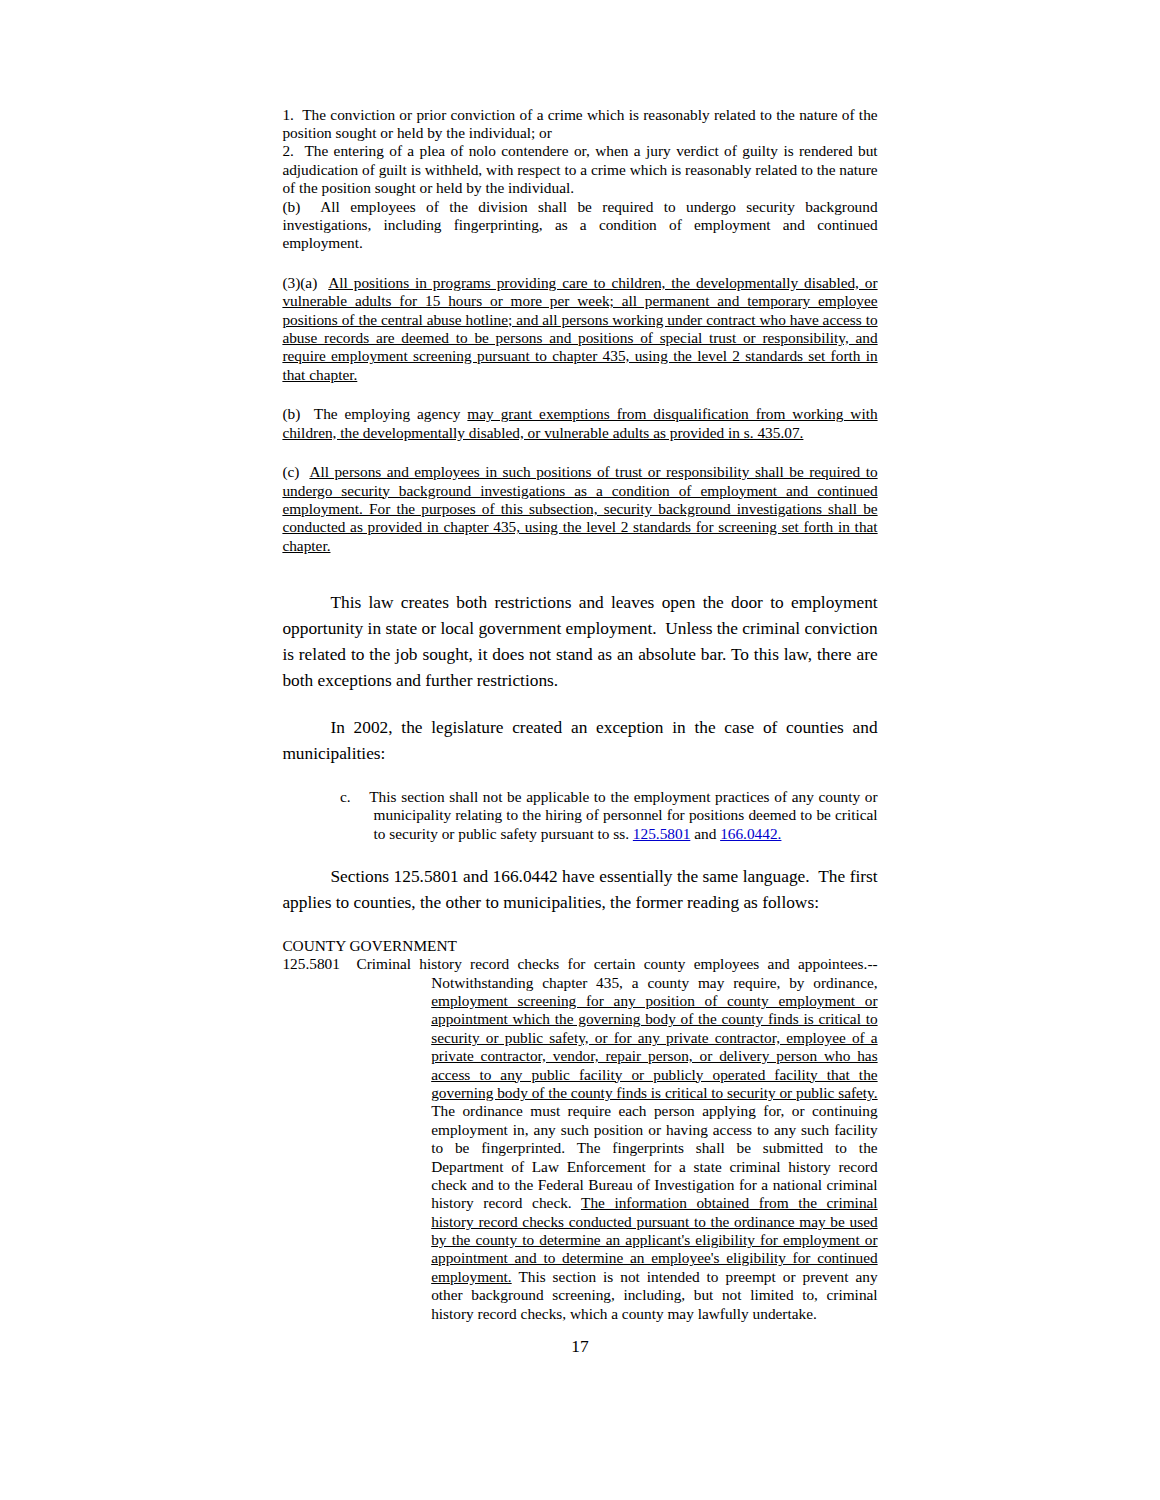1. The conviction or prior conviction of a crime which is reasonably related to the nature of the position sought or held by the individual; or
2. The entering of a plea of nolo contendere or, when a jury verdict of guilty is rendered but adjudication of guilt is withheld, with respect to a crime which is reasonably related to the nature of the position sought or held by the individual.
(b) All employees of the division shall be required to undergo security background investigations, including fingerprinting, as a condition of employment and continued employment.
(3)(a) All positions in programs providing care to children, the developmentally disabled, or vulnerable adults for 15 hours or more per week; all permanent and temporary employee positions of the central abuse hotline; and all persons working under contract who have access to abuse records are deemed to be persons and positions of special trust or responsibility, and require employment screening pursuant to chapter 435, using the level 2 standards set forth in that chapter.
(b) The employing agency may grant exemptions from disqualification from working with children, the developmentally disabled, or vulnerable adults as provided in s. 435.07.
(c) All persons and employees in such positions of trust or responsibility shall be required to undergo security background investigations as a condition of employment and continued employment. For the purposes of this subsection, security background investigations shall be conducted as provided in chapter 435, using the level 2 standards for screening set forth in that chapter.
This law creates both restrictions and leaves open the door to employment opportunity in state or local government employment. Unless the criminal conviction is related to the job sought, it does not stand as an absolute bar. To this law, there are both exceptions and further restrictions.
In 2002, the legislature created an exception in the case of counties and municipalities:
c. This section shall not be applicable to the employment practices of any county or municipality relating to the hiring of personnel for positions deemed to be critical to security or public safety pursuant to ss. 125.5801 and 166.0442.
Sections 125.5801 and 166.0442 have essentially the same language. The first applies to counties, the other to municipalities, the former reading as follows:
COUNTY GOVERNMENT
125.5801 Criminal history record checks for certain county employees and appointees.--Notwithstanding chapter 435, a county may require, by ordinance, employment screening for any position of county employment or appointment which the governing body of the county finds is critical to security or public safety, or for any private contractor, employee of a private contractor, vendor, repair person, or delivery person who has access to any public facility or publicly operated facility that the governing body of the county finds is critical to security or public safety. The ordinance must require each person applying for, or continuing employment in, any such position or having access to any such facility to be fingerprinted. The fingerprints shall be submitted to the Department of Law Enforcement for a state criminal history record check and to the Federal Bureau of Investigation for a national criminal history record check. The information obtained from the criminal history record checks conducted pursuant to the ordinance may be used by the county to determine an applicant's eligibility for employment or appointment and to determine an employee's eligibility for continued employment. This section is not intended to preempt or prevent any other background screening, including, but not limited to, criminal history record checks, which a county may lawfully undertake.
17